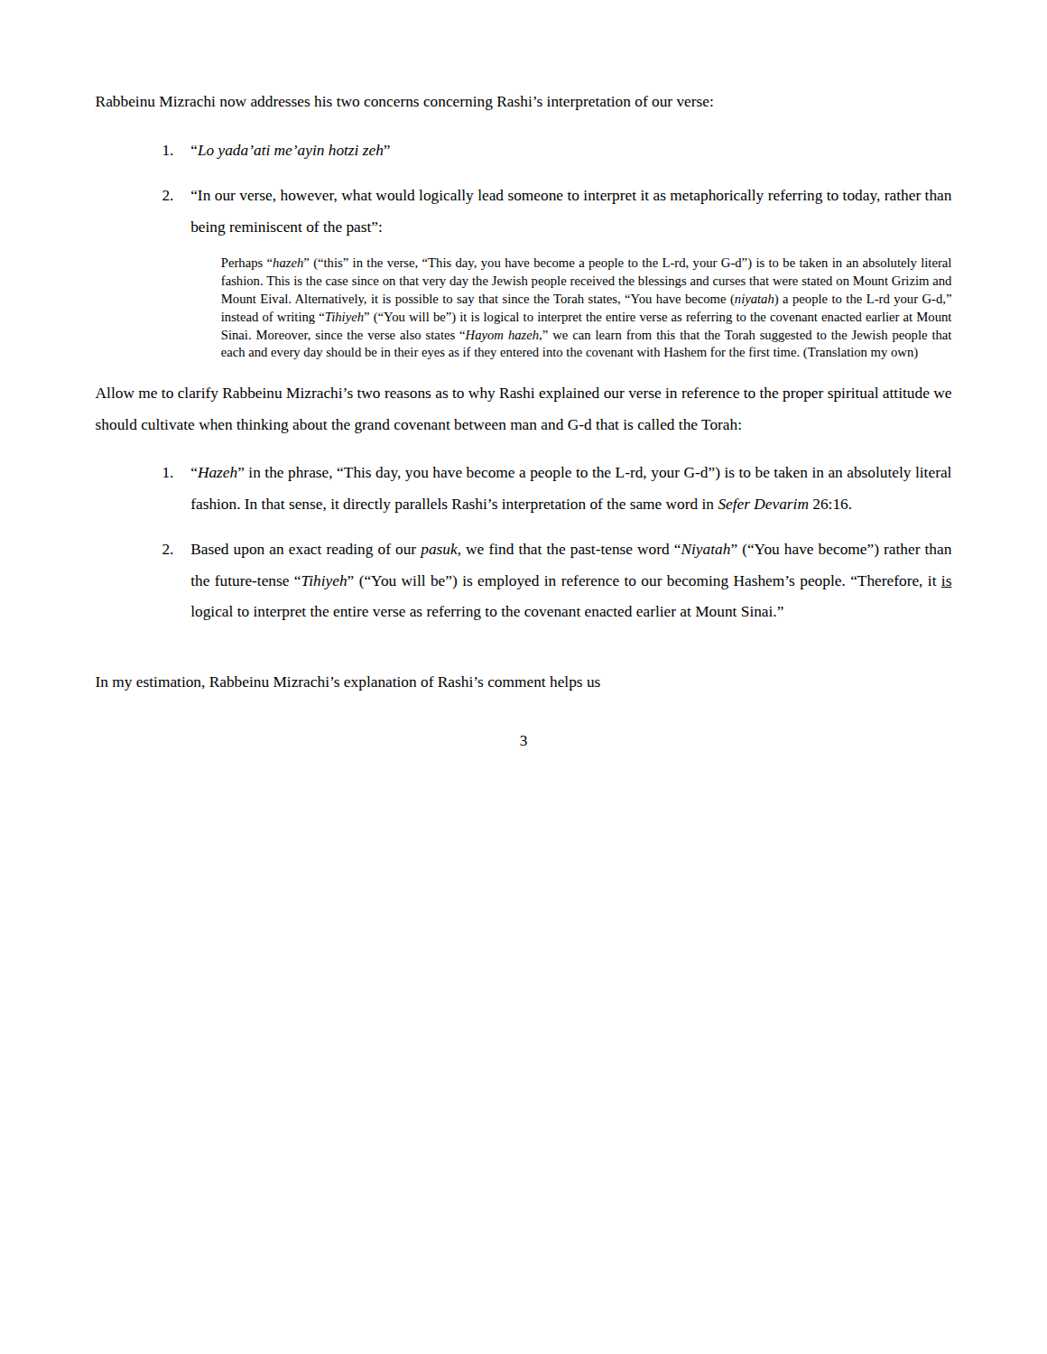Rabbeinu Mizrachi now addresses his two concerns concerning Rashi’s interpretation of our verse:
“Lo yada’ati me’ayin hotzi zeh”
“In our verse, however, what would logically lead someone to interpret it as metaphorically referring to today, rather than being reminiscent of the past”:
Perhaps “hazeh” (“this” in the verse, “This day, you have become a people to the L-rd, your G-d”) is to be taken in an absolutely literal fashion. This is the case since on that very day the Jewish people received the blessings and curses that were stated on Mount Grizim and Mount Eival. Alternatively, it is possible to say that since the Torah states, “You have become (niyatah) a people to the L-rd your G-d,” instead of writing “Tihiyeh” (“You will be”) it is logical to interpret the entire verse as referring to the covenant enacted earlier at Mount Sinai. Moreover, since the verse also states “Hayom hazeh,” we can learn from this that the Torah suggested to the Jewish people that each and every day should be in their eyes as if they entered into the covenant with Hashem for the first time. (Translation my own)
Allow me to clarify Rabbeinu Mizrachi’s two reasons as to why Rashi explained our verse in reference to the proper spiritual attitude we should cultivate when thinking about the grand covenant between man and G-d that is called the Torah:
“Hazeh” in the phrase, “This day, you have become a people to the L-rd, your G-d”) is to be taken in an absolutely literal fashion. In that sense, it directly parallels Rashi’s interpretation of the same word in Sefer Devarim 26:16.
Based upon an exact reading of our pasuk, we find that the past-tense word “Niyatah” (“You have become”) rather than the future-tense “Tihiyeh” (“You will be”) is employed in reference to our becoming Hashem’s people. “Therefore, it is logical to interpret the entire verse as referring to the covenant enacted earlier at Mount Sinai.”
In my estimation, Rabbeinu Mizrachi’s explanation of Rashi’s comment helps us
3